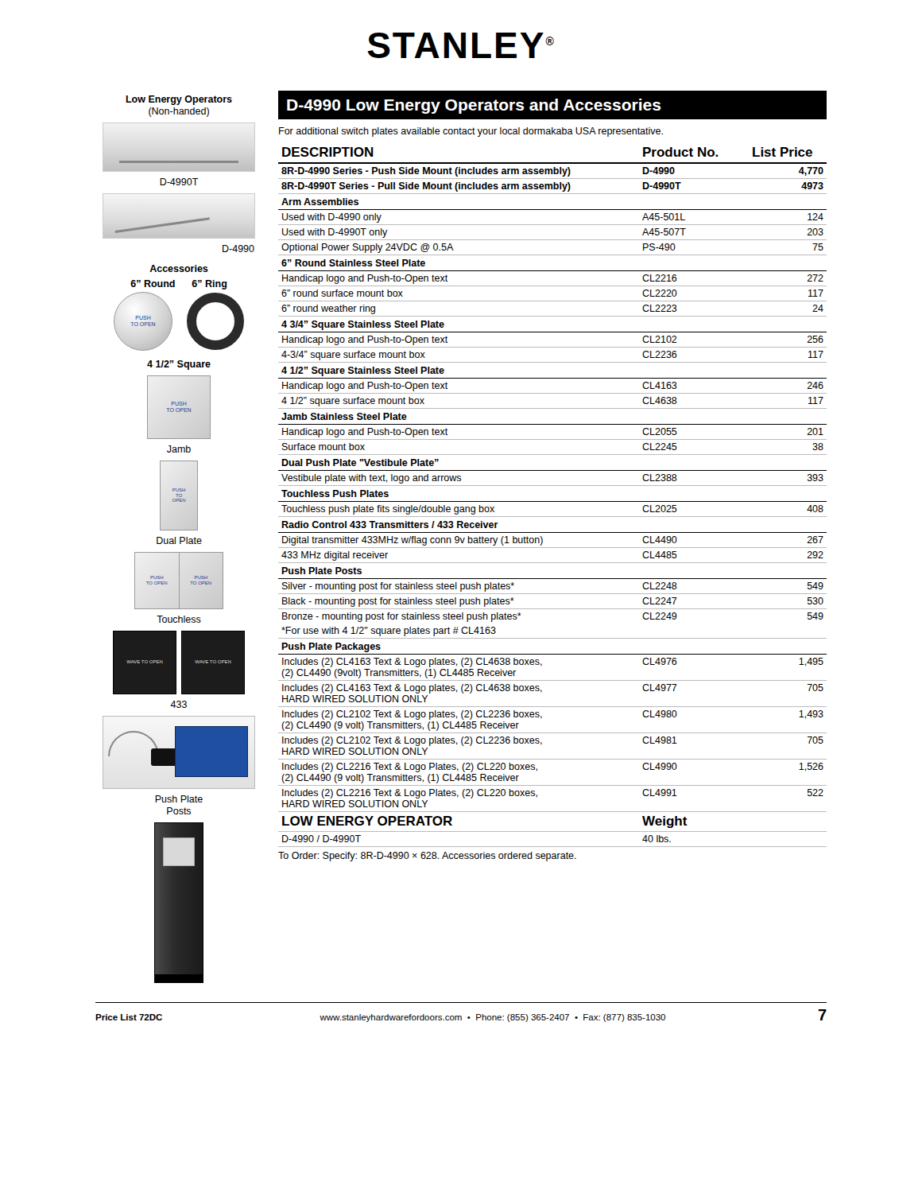STANLEY®
Low Energy Operators
(Non-handed)
D-4990T
D-4990
Accessories
6” Round 6” Ring
PUSH
TO OPEN
4 1/2” Square
PUSH
TO OPEN
Jamb
PUSH
TO
OPEN
Dual Plate
PUSH
TO OPEN
PUSH
TO OPEN
Touchless
WAVE TO OPEN
WAVE TO OPEN
433
Push Plate
Posts
D-4990 Low Energy Operators and Accessories
For additional switch plates available contact your local dormakaba USA representative.
| DESCRIPTION | Product No. | List Price |
| --- | --- | --- |
| 8R-D-4990 Series - Push Side Mount (includes arm assembly) | D-4990 | 4,770 |
| 8R-D-4990T Series - Pull Side Mount (includes arm assembly) | D-4990T | 4973 |
| Arm Assemblies | | |
| Used with D-4990 only | A45-501L | 124 |
| Used with D-4990T only | A45-507T | 203 |
| Optional Power Supply 24VDC @ 0.5A | PS-490 | 75 |
| 6” Round Stainless Steel Plate | | |
| Handicap logo and Push-to-Open text | CL2216 | 272 |
| 6” round surface mount box | CL2220 | 117 |
| 6” round weather ring | CL2223 | 24 |
| 4 3/4” Square Stainless Steel Plate | | |
| Handicap logo and Push-to-Open text | CL2102 | 256 |
| 4-3/4” square surface mount box | CL2236 | 117 |
| 4 1/2” Square Stainless Steel Plate | | |
| Handicap logo and Push-to-Open text | CL4163 | 246 |
| 4 1/2” square surface mount box | CL4638 | 117 |
| Jamb Stainless Steel Plate | | |
| Handicap logo and Push-to-Open text | CL2055 | 201 |
| Surface mount box | CL2245 | 38 |
| Dual Push Plate "Vestibule Plate” | | |
| Vestibule plate with text, logo and arrows | CL2388 | 393 |
| Touchless Push Plates | | |
| Touchless push plate fits single/double gang box | CL2025 | 408 |
| Radio Control 433 Transmitters / 433 Receiver | | |
| Digital transmitter 433MHz w/flag conn 9v battery (1 button) | CL4490 | 267 |
| 433 MHz digital receiver | CL4485 | 292 |
| Push Plate Posts | | |
| Silver - mounting post for stainless steel push plates* | CL2248 | 549 |
| Black - mounting post for stainless steel push plates* | CL2247 | 530 |
| Bronze - mounting post for stainless steel push plates* | CL2249 | 549 |
| *For use with 4 1/2" square plates part # CL4163 | | |
| Push Plate Packages | | |
| Includes (2) CL4163 Text & Logo plates, (2) CL4638 boxes, (2) CL4490 (9volt) Transmitters, (1) CL4485 Receiver | CL4976 | 1,495 |
| Includes (2) CL4163 Text & Logo plates, (2) CL4638 boxes, HARD WIRED SOLUTION ONLY | CL4977 | 705 |
| Includes (2) CL2102 Text & Logo plates, (2) CL2236 boxes, (2) CL4490 (9 volt) Transmitters, (1) CL4485 Receiver | CL4980 | 1,493 |
| Includes (2) CL2102 Text & Logo plates, (2) CL2236 boxes, HARD WIRED SOLUTION ONLY | CL4981 | 705 |
| Includes (2) CL2216 Text & Logo Plates, (2) CL220 boxes, (2) CL4490 (9 volt) Transmitters, (1) CL4485 Receiver | CL4990 | 1,526 |
| Includes (2) CL2216 Text & Logo Plates, (2) CL220 boxes, HARD WIRED SOLUTION ONLY | CL4991 | 522 |
| LOW ENERGY OPERATOR | Weight | |
| D-4990 / D-4990T | 40 lbs. | |
To Order: Specify: 8R-D-4990 × 628. Accessories ordered separate.
Price List 72DC
www.stanleyhardwarefordoors.com • Phone: (855) 365-2407 • Fax: (877) 835-1030
7